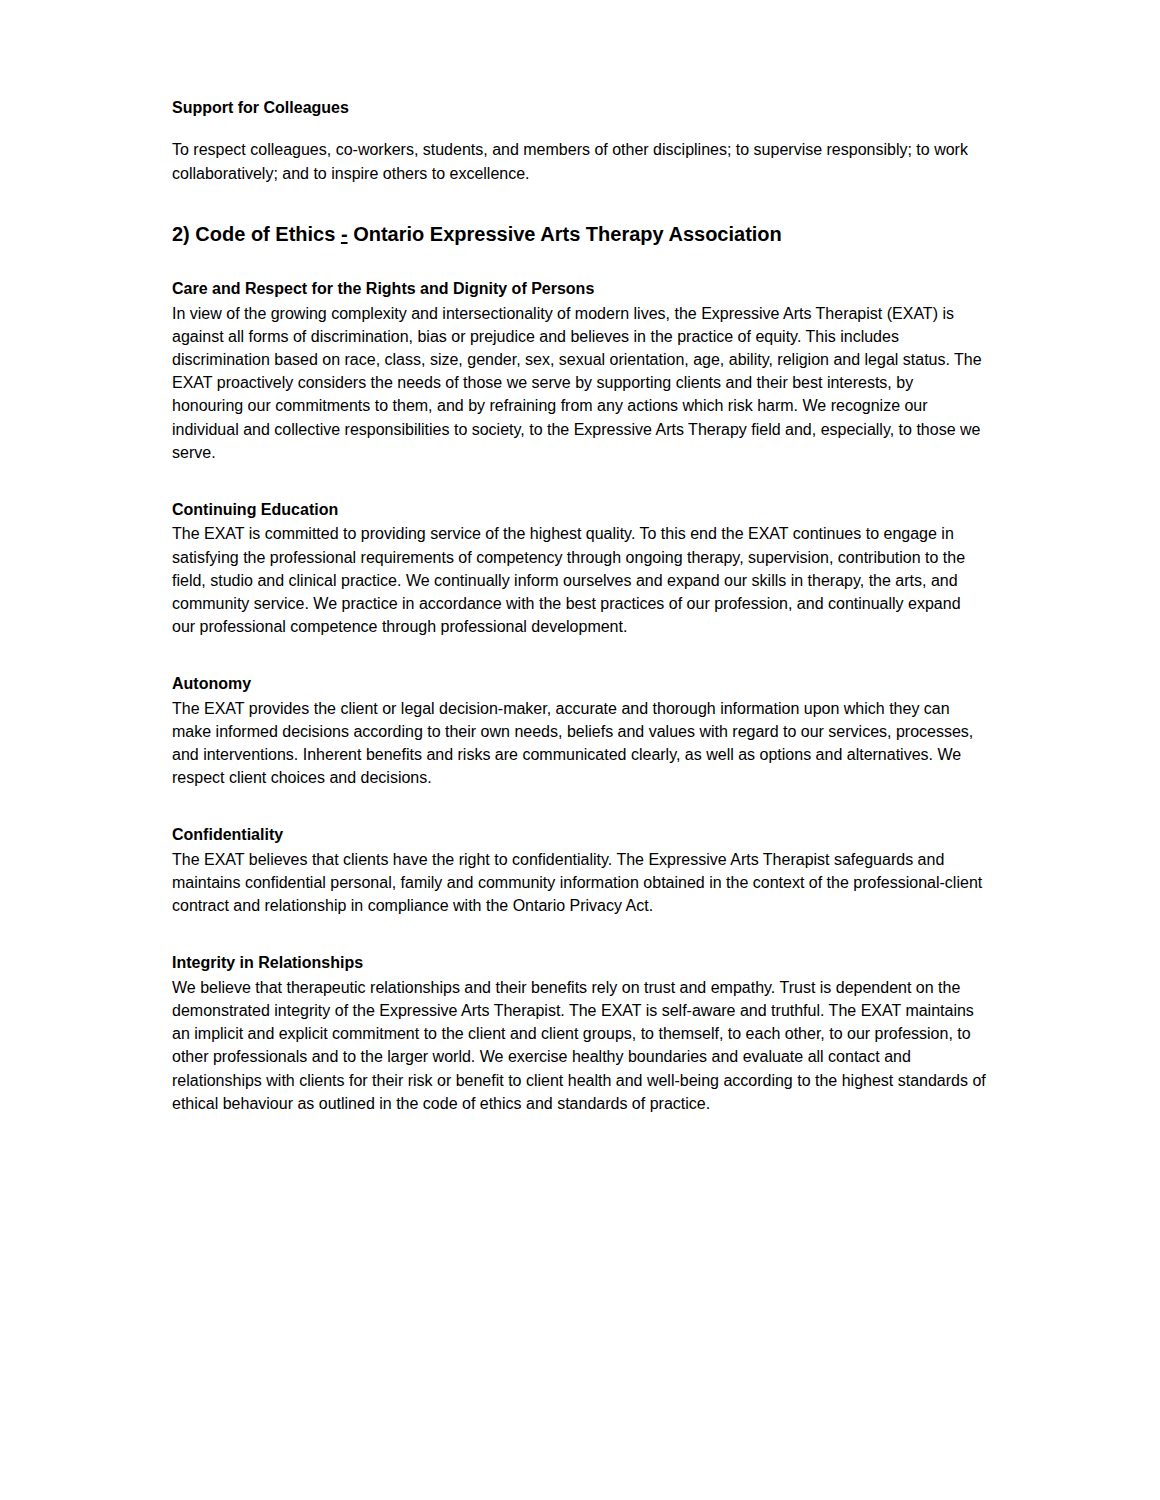Support for Colleagues
To respect colleagues, co-workers, students, and members of other disciplines; to supervise responsibly; to work collaboratively; and to inspire others to excellence.
2) Code of Ethics - Ontario Expressive Arts Therapy Association
Care and Respect for the Rights and Dignity of Persons
In view of the growing complexity and intersectionality of modern lives, the Expressive Arts Therapist (EXAT) is against all forms of discrimination, bias or prejudice and believes in the practice of equity. This includes discrimination based on race, class, size, gender, sex, sexual orientation, age, ability, religion and legal status. The EXAT proactively considers the needs of those we serve by supporting clients and their best interests, by honouring our commitments to them, and by refraining from any actions which risk harm. We recognize our individual and collective responsibilities to society, to the Expressive Arts Therapy field and, especially, to those we serve.
Continuing Education
The EXAT is committed to providing service of the highest quality. To this end the EXAT continues to engage in satisfying the professional requirements of competency through ongoing therapy, supervision, contribution to the field, studio and clinical practice. We continually inform ourselves and expand our skills in therapy, the arts, and community service. We practice in accordance with the best practices of our profession, and continually expand our professional competence through professional development.
Autonomy
The EXAT provides the client or legal decision-maker, accurate and thorough information upon which they can make informed decisions according to their own needs, beliefs and values with regard to our services, processes, and interventions. Inherent benefits and risks are communicated clearly, as well as options and alternatives. We respect client choices and decisions.
Confidentiality
The EXAT believes that clients have the right to confidentiality. The Expressive Arts Therapist safeguards and maintains confidential personal, family and community information obtained in the context of the professional-client contract and relationship in compliance with the Ontario Privacy Act.
Integrity in Relationships
We believe that therapeutic relationships and their benefits rely on trust and empathy. Trust is dependent on the demonstrated integrity of the Expressive Arts Therapist. The EXAT is self-aware and truthful. The EXAT maintains an implicit and explicit commitment to the client and client groups, to themself, to each other, to our profession, to other professionals and to the larger world. We exercise healthy boundaries and evaluate all contact and relationships with clients for their risk or benefit to client health and well-being according to the highest standards of ethical behaviour as outlined in the code of ethics and standards of practice.